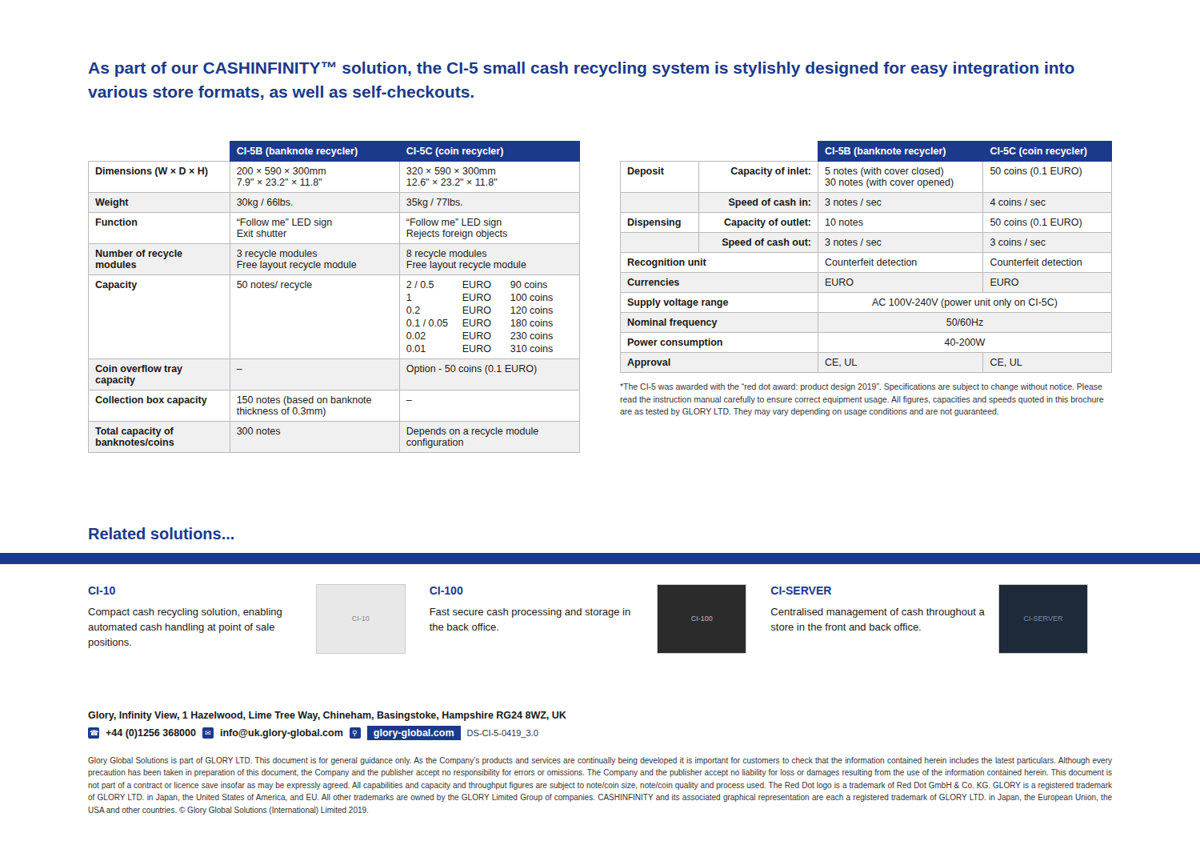As part of our CASHINFINITY™ solution, the CI-5 small cash recycling system is stylishly designed for easy integration into various store formats, as well as self-checkouts.
| | CI-5B (banknote recycler) | CI-5C (coin recycler) |
| --- | --- | --- |
| Dimensions (W × D × H) | 200 × 590 × 300mm 7.9" × 23.2" × 11.8" | 320 × 590 × 300mm 12.6" × 23.2" × 11.8" |
| Weight | 30kg / 66lbs. | 35kg / 77lbs. |
| Function | “Follow me” LED sign Exit shutter | “Follow me” LED sign Rejects foreign objects |
| Number of recycle modules | 3 recycle modules Free layout recycle module | 8 recycle modules Free layout recycle module |
| Capacity | 50 notes/ recycle | 2 / 0.5 EURO 90 coins 1 EURO 100 coins 0.2 EURO 120 coins 0.1 / 0.05 EURO 180 coins 0.02 EURO 230 coins 0.01 EURO 310 coins |
| Coin overflow tray capacity | – | Option - 50 coins (0.1 EURO) |
| Collection box capacity | 150 notes (based on banknote thickness of 0.3mm) | – |
| Total capacity of banknotes/coins | 300 notes | Depends on a recycle module configuration |
| | CI-5B (banknote recycler) | CI-5C (coin recycler) |
| --- | --- | --- |
| Deposit | Capacity of inlet: | 5 notes (with cover closed) 30 notes (with cover opened) | 50 coins (0.1 EURO) |
| | Speed of cash in: | 3 notes / sec | 4 coins / sec |
| Dispensing | Capacity of outlet: | 10 notes | 50 coins (0.1 EURO) |
| | Speed of cash out: | 3 notes / sec | 3 coins / sec |
| Recognition unit | Counterfeit detection | Counterfeit detection |
| Currencies | EURO | EURO |
| Supply voltage range | AC 100V-240V (power unit only on CI-5C) |
| Nominal frequency | 50/60Hz |
| Power consumption | 40-200W |
| Approval | CE, UL | CE, UL |
*The CI-5 was awarded with the “red dot award: product design 2019”. Specifications are subject to change without notice. Please read the instruction manual carefully to ensure correct equipment usage. All figures, capacities and speeds quoted in this brochure are as tested by GLORY LTD. They may vary depending on usage conditions and are not guaranteed.
Related solutions...
CI-10
Compact cash recycling solution, enabling automated cash handling at point of sale positions.
CI-10
CI-100
Fast secure cash processing and storage in the back office.
CI-100
CI-SERVER
Centralised management of cash throughout a store in the front and back office.
CI-SERVER
Glory, Infinity View, 1 Hazelwood, Lime Tree Way, Chineham, Basingstoke, Hampshire RG24 8WZ, UK
☎+44 (0)1256 368000 ✉info@uk.glory-global.com ⚲glory-global.com DS-CI-5-0419_3.0
Glory Global Solutions is part of GLORY LTD. This document is for general guidance only. As the Company’s products and services are continually being developed it is important for customers to check that the information contained herein includes the latest particulars. Although every precaution has been taken in preparation of this document, the Company and the publisher accept no responsibility for errors or omissions. The Company and the publisher accept no liability for loss or damages resulting from the use of the information contained herein. This document is not part of a contract or licence save insofar as may be expressly agreed. All capabilities and capacity and throughput figures are subject to note/coin size, note/coin quality and process used. The Red Dot logo is a trademark of Red Dot GmbH & Co. KG. GLORY is a registered trademark of GLORY LTD. in Japan, the United States of America, and EU. All other trademarks are owned by the GLORY Limited Group of companies. CASHINFINITY and its associated graphical representation are each a registered trademark of GLORY LTD. in Japan, the European Union, the USA and other countries. © Glory Global Solutions (International) Limited 2019.